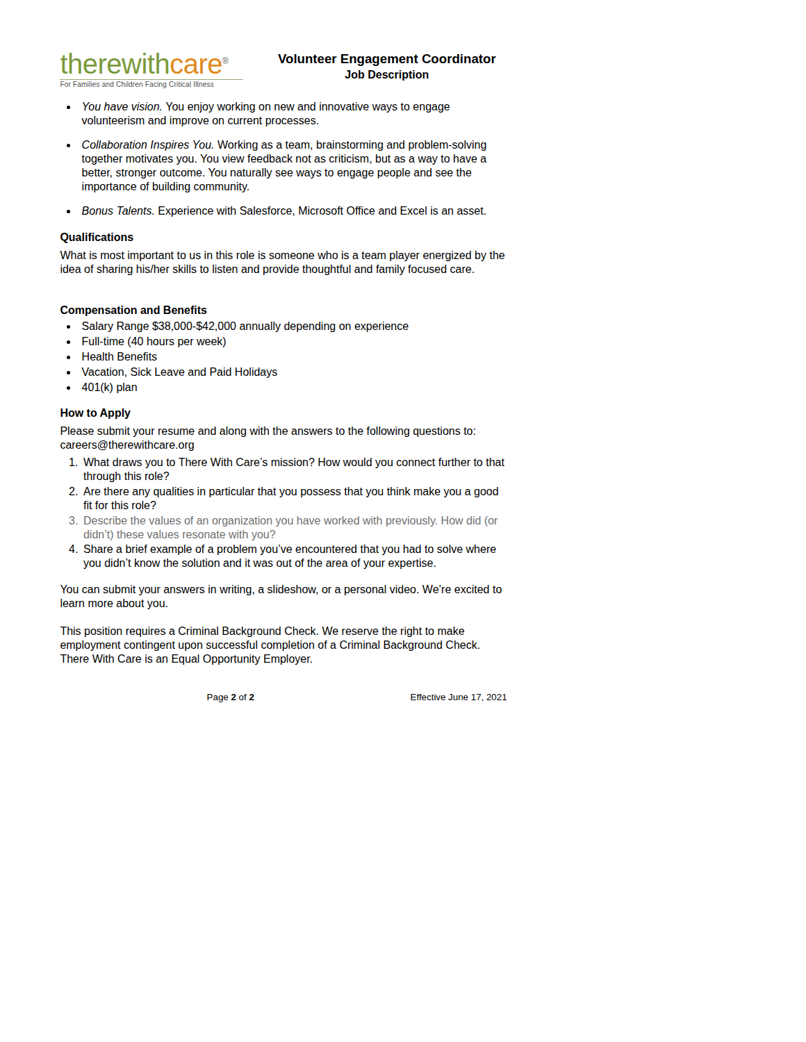there with care®
For Families and Children Facing Critical Illness
Volunteer Engagement Coordinator
Job Description
You have vision. You enjoy working on new and innovative ways to engage volunteerism and improve on current processes.
Collaboration Inspires You. Working as a team, brainstorming and problem-solving together motivates you. You view feedback not as criticism, but as a way to have a better, stronger outcome. You naturally see ways to engage people and see the importance of building community.
Bonus Talents. Experience with Salesforce, Microsoft Office and Excel is an asset.
Qualifications
What is most important to us in this role is someone who is a team player energized by the idea of sharing his/her skills to listen and provide thoughtful and family focused care.
Compensation and Benefits
Salary Range $38,000-$42,000 annually depending on experience
Full-time (40 hours per week)
Health Benefits
Vacation, Sick Leave and Paid Holidays
401(k) plan
How to Apply
Please submit your resume and along with the answers to the following questions to:
careers@therewithcare.org
What draws you to There With Care’s mission? How would you connect further to that through this role?
Are there any qualities in particular that you possess that you think make you a good fit for this role?
Describe the values of an organization you have worked with previously. How did (or didn’t) these values resonate with you?
Share a brief example of a problem you’ve encountered that you had to solve where you didn’t know the solution and it was out of the area of your expertise.
You can submit your answers in writing, a slideshow, or a personal video. We’re excited to learn more about you.
This position requires a Criminal Background Check. We reserve the right to make employment contingent upon successful completion of a Criminal Background Check. There With Care is an Equal Opportunity Employer.
Page 2 of 2 Effective June 17, 2021